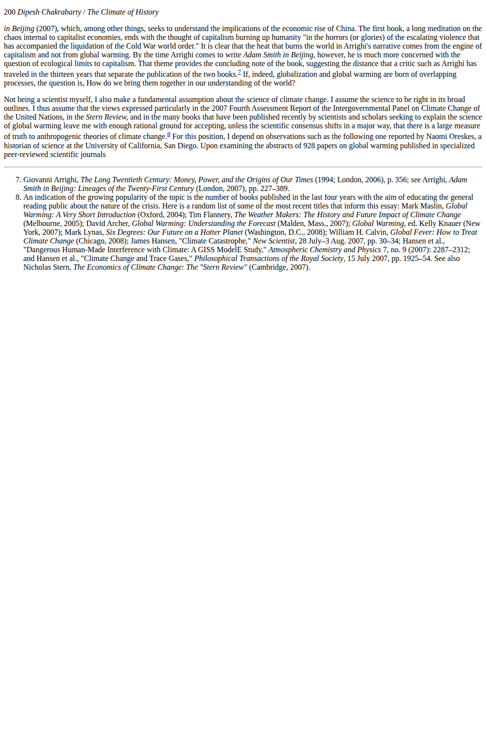200 Dipesh Chakrabarty / The Climate of History
in Beijing (2007), which, among other things, seeks to understand the implications of the economic rise of China. The first book, a long meditation on the chaos internal to capitalist economies, ends with the thought of capitalism burning up humanity "in the horrors (or glories) of the escalating violence that has accompanied the liquidation of the Cold War world order." It is clear that the heat that burns the world in Arrighi's narrative comes from the engine of capitalism and not from global warming. By the time Arrighi comes to write Adam Smith in Beijing, however, he is much more concerned with the question of ecological limits to capitalism. That theme provides the concluding note of the book, suggesting the distance that a critic such as Arrighi has traveled in the thirteen years that separate the publication of the two books.7 If, indeed, globalization and global warming are born of overlapping processes, the question is, How do we bring them together in our understanding of the world?
Not being a scientist myself, I also make a fundamental assumption about the science of climate change. I assume the science to be right in its broad outlines. I thus assume that the views expressed particularly in the 2007 Fourth Assessment Report of the Intergovernmental Panel on Climate Change of the United Nations, in the Stern Review, and in the many books that have been published recently by scientists and scholars seeking to explain the science of global warming leave me with enough rational ground for accepting, unless the scientific consensus shifts in a major way, that there is a large measure of truth to anthropogenic theories of climate change.8 For this position, I depend on observations such as the following one reported by Naomi Oreskes, a historian of science at the University of California, San Diego. Upon examining the abstracts of 928 papers on global warming published in specialized peer-reviewed scientific journals
Giovanni Arrighi, The Long Twentieth Century: Money, Power, and the Origins of Our Times (1994; London, 2006), p. 356; see Arrighi, Adam Smith in Beijing: Lineages of the Twenty-First Century (London, 2007), pp. 227–389.
An indication of the growing popularity of the topic is the number of books published in the last four years with the aim of educating the general reading public about the nature of the crisis. Here is a random list of some of the most recent titles that inform this essay: Mark Maslin, Global Warming: A Very Short Introduction (Oxford, 2004); Tim Flannery, The Weather Makers: The History and Future Impact of Climate Change (Melbourne, 2005); David Archer, Global Warming: Understanding the Forecast (Malden, Mass., 2007); Global Warming, ed. Kelly Knauer (New York, 2007); Mark Lynas, Six Degrees: Our Future on a Hotter Planet (Washington, D.C., 2008); William H. Calvin, Global Fever: How to Treat Climate Change (Chicago, 2008); James Hansen, "Climate Catastrophe," New Scientist, 28 July–3 Aug. 2007, pp. 30–34; Hansen et al., "Dangerous Human-Made Interference with Climate: A GISS ModelE Study," Atmospheric Chemistry and Physics 7, no. 9 (2007): 2287–2312; and Hansen et al., "Climate Change and Trace Gases," Philosophical Transactions of the Royal Society, 15 July 2007, pp. 1925–54. See also Nicholas Stern, The Economics of Climate Change: The "Stern Review" (Cambridge, 2007).